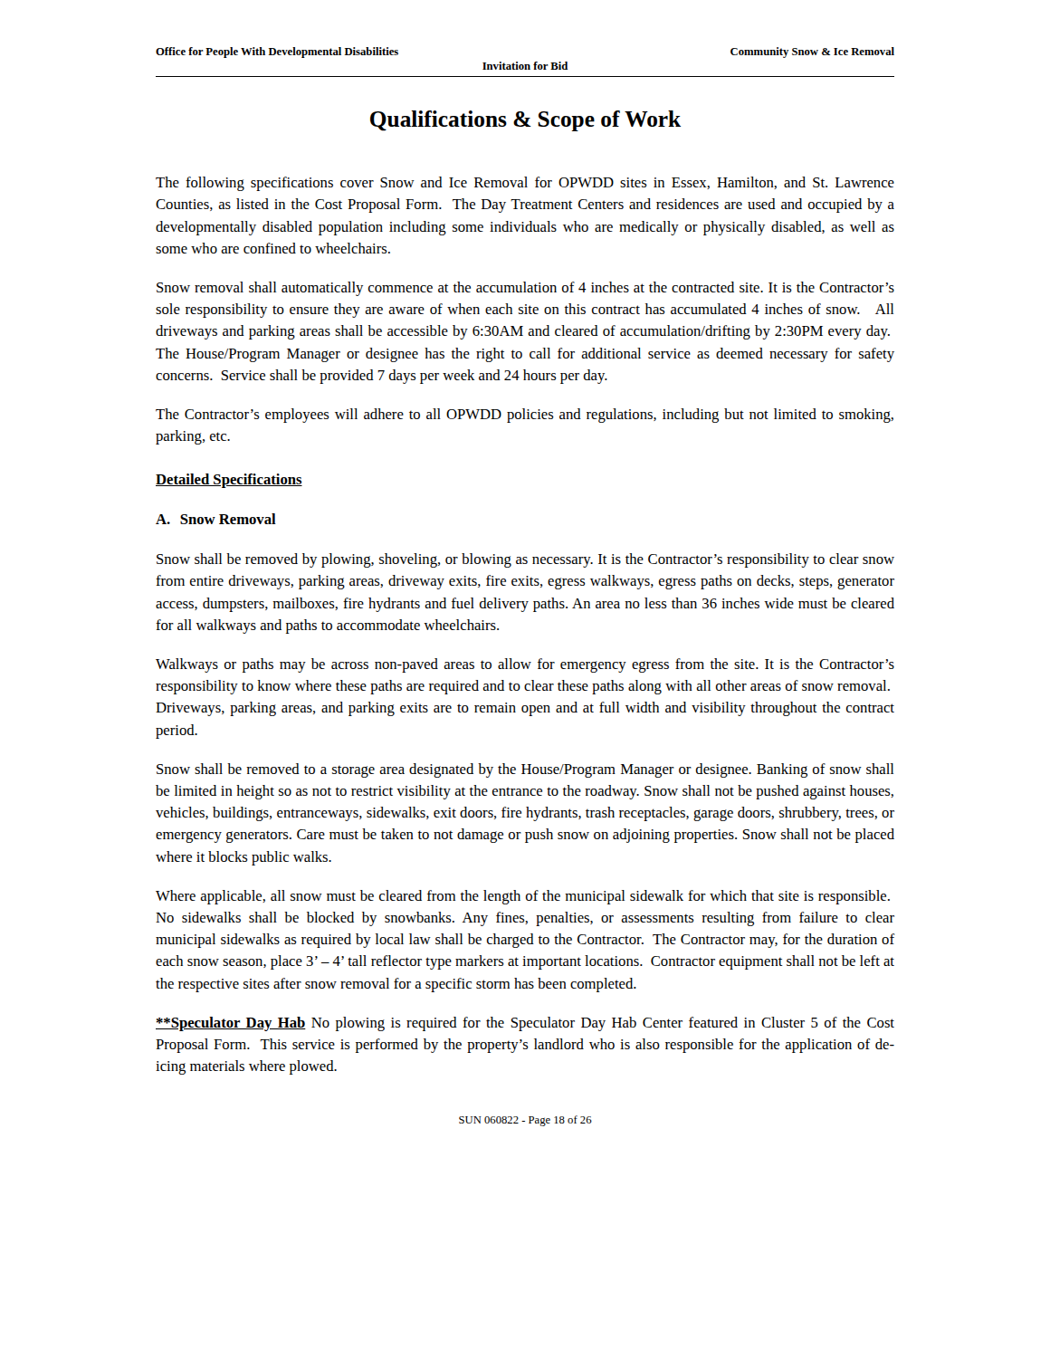Office for People With Developmental Disabilities Community Snow & Ice Removal
Invitation for Bid
Qualifications & Scope of Work
The following specifications cover Snow and Ice Removal for OPWDD sites in Essex, Hamilton, and St. Lawrence Counties, as listed in the Cost Proposal Form. The Day Treatment Centers and residences are used and occupied by a developmentally disabled population including some individuals who are medically or physically disabled, as well as some who are confined to wheelchairs.
Snow removal shall automatically commence at the accumulation of 4 inches at the contracted site. It is the Contractor’s sole responsibility to ensure they are aware of when each site on this contract has accumulated 4 inches of snow. All driveways and parking areas shall be accessible by 6:30AM and cleared of accumulation/drifting by 2:30PM every day. The House/Program Manager or designee has the right to call for additional service as deemed necessary for safety concerns. Service shall be provided 7 days per week and 24 hours per day.
The Contractor’s employees will adhere to all OPWDD policies and regulations, including but not limited to smoking, parking, etc.
Detailed Specifications
A. Snow Removal
Snow shall be removed by plowing, shoveling, or blowing as necessary. It is the Contractor’s responsibility to clear snow from entire driveways, parking areas, driveway exits, fire exits, egress walkways, egress paths on decks, steps, generator access, dumpsters, mailboxes, fire hydrants and fuel delivery paths. An area no less than 36 inches wide must be cleared for all walkways and paths to accommodate wheelchairs.
Walkways or paths may be across non-paved areas to allow for emergency egress from the site. It is the Contractor’s responsibility to know where these paths are required and to clear these paths along with all other areas of snow removal. Driveways, parking areas, and parking exits are to remain open and at full width and visibility throughout the contract period.
Snow shall be removed to a storage area designated by the House/Program Manager or designee. Banking of snow shall be limited in height so as not to restrict visibility at the entrance to the roadway. Snow shall not be pushed against houses, vehicles, buildings, entranceways, sidewalks, exit doors, fire hydrants, trash receptacles, garage doors, shrubbery, trees, or emergency generators. Care must be taken to not damage or push snow on adjoining properties. Snow shall not be placed where it blocks public walks.
Where applicable, all snow must be cleared from the length of the municipal sidewalk for which that site is responsible. No sidewalks shall be blocked by snowbanks. Any fines, penalties, or assessments resulting from failure to clear municipal sidewalks as required by local law shall be charged to the Contractor. The Contractor may, for the duration of each snow season, place 3’ – 4’ tall reflector type markers at important locations. Contractor equipment shall not be left at the respective sites after snow removal for a specific storm has been completed.
**Speculator Day Hab No plowing is required for the Speculator Day Hab Center featured in Cluster 5 of the Cost Proposal Form. This service is performed by the property’s landlord who is also responsible for the application of de-icing materials where plowed.
SUN 060822 - Page 18 of 26